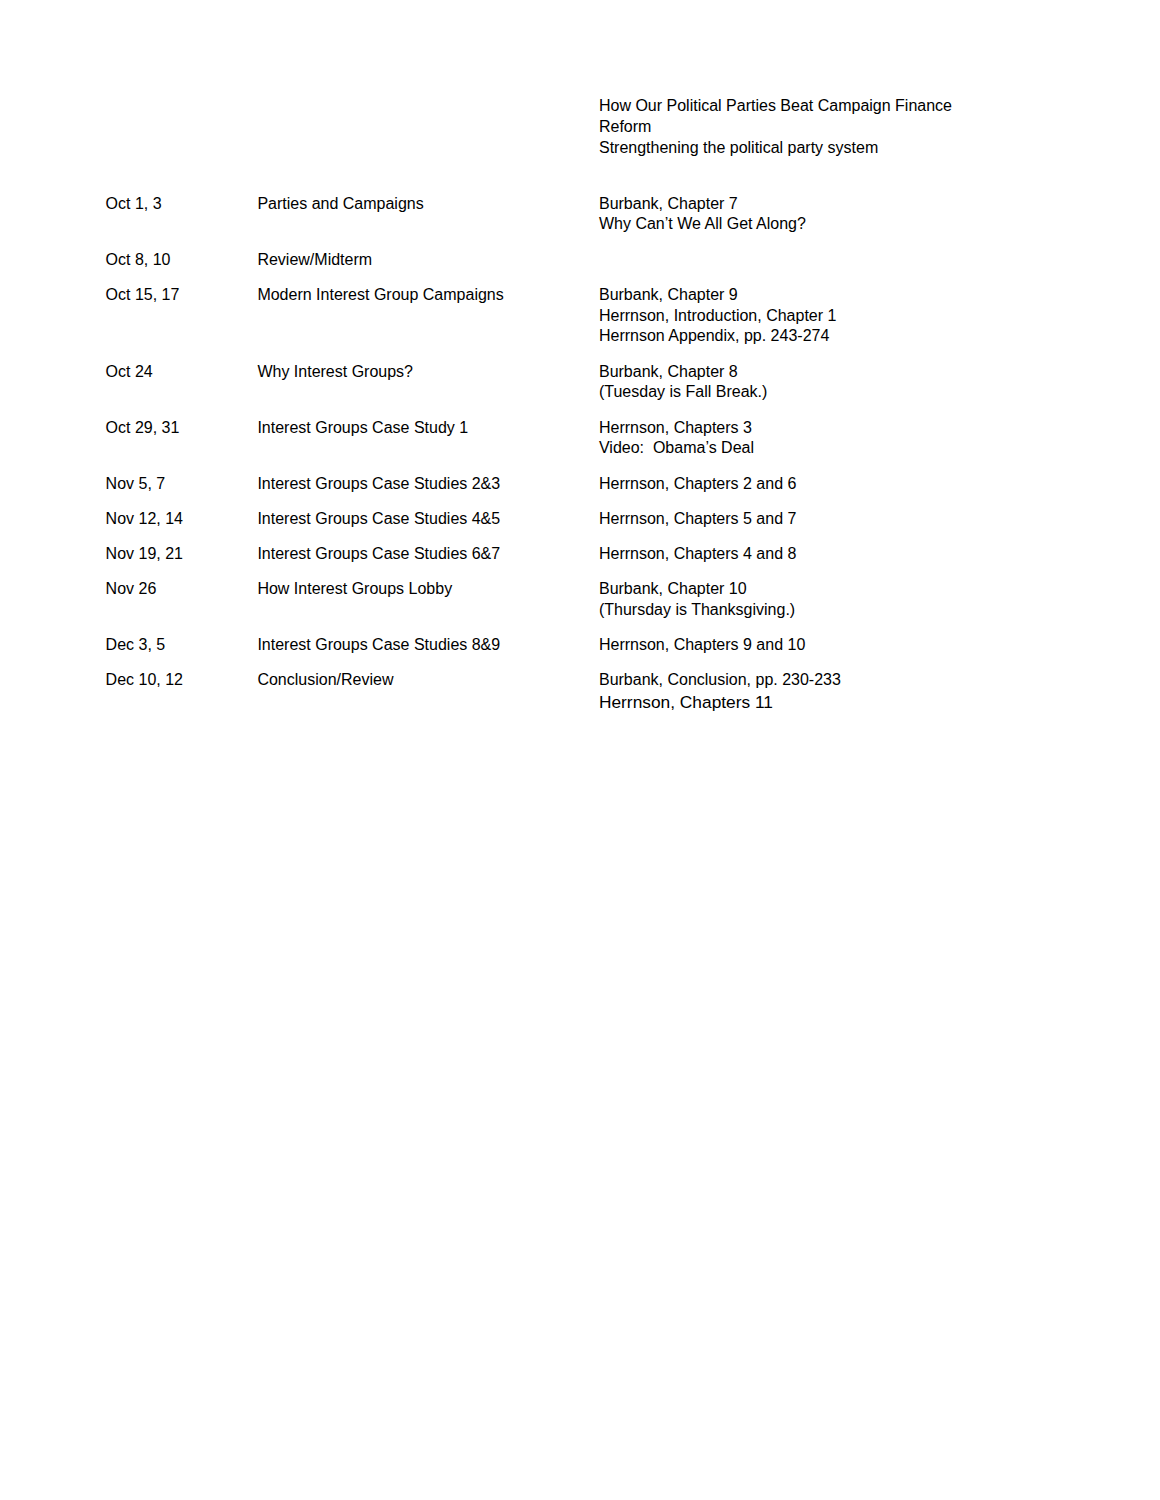How Our Political Parties Beat Campaign Finance
Reform
Strengthening the political party system
| Oct 1, 3 | Parties and Campaigns | Burbank, Chapter 7 Why Can’t We All Get Along? |
| Oct 8, 10 | Review/Midterm | |
| Oct 15, 17 | Modern Interest Group Campaigns | Burbank, Chapter 9 Herrnson, Introduction, Chapter 1 Herrnson Appendix, pp. 243-274 |
| Oct 24 | Why Interest Groups? | Burbank, Chapter 8 (Tuesday is Fall Break.) |
| Oct 29, 31 | Interest Groups Case Study 1 | Herrnson, Chapters 3 Video: Obama’s Deal |
| Nov 5, 7 | Interest Groups Case Studies 2&3 | Herrnson, Chapters 2 and 6 |
| Nov 12, 14 | Interest Groups Case Studies 4&5 | Herrnson, Chapters 5 and 7 |
| Nov 19, 21 | Interest Groups Case Studies 6&7 | Herrnson, Chapters 4 and 8 |
| Nov 26 | How Interest Groups Lobby | Burbank, Chapter 10 (Thursday is Thanksgiving.) |
| Dec 3, 5 | Interest Groups Case Studies 8&9 | Herrnson, Chapters 9 and 10 |
| Dec 10, 12 | Conclusion/Review | Burbank, Conclusion, pp. 230-233 Herrnson, Chapters 11 |